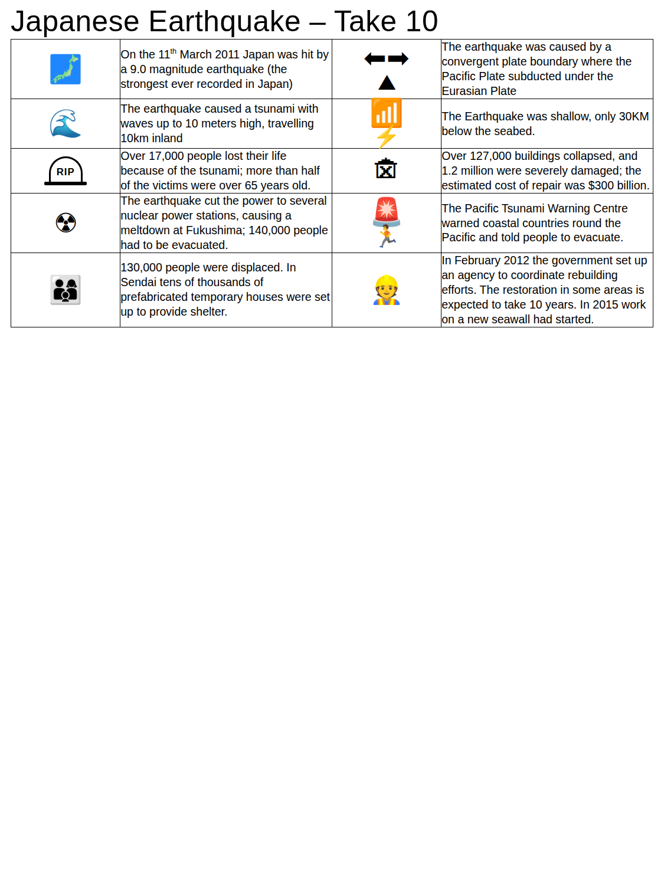Japanese Earthquake – Take 10
| 🗾 | On the 11 th March 2011 Japan was hit by a 9.0 magnitude earthquake (the strongest ever recorded in Japan) | ⬅➡ ⛰ | The earthquake was caused by a convergent plate boundary where the Pacific Plate subducted under the Eurasian Plate |
| 🌊 | The earthquake caused a tsunami with waves up to 10 meters high, travelling 10km inland | 📶 ⚡ | The Earthquake was shallow, only 30KM below the seabed. |
| RIP | Over 17,000 people lost their life because of the tsunami; more than half of the victims were over 65 years old. | 🏚 | Over 127,000 buildings collapsed, and 1.2 million were severely damaged; the estimated cost of repair was $300 billion. |
| ☢ | The earthquake cut the power to several nuclear power stations, causing a meltdown at Fukushima; 140,000 people had to be evacuated. | 🚨 🏃 | The Pacific Tsunami Warning Centre warned coastal countries round the Pacific and told people to evacuate. |
| 👨‍👩‍👦 | 130,000 people were displaced. In Sendai tens of thousands of prefabricated temporary houses were set up to provide shelter. | 👷 | In February 2012 the government set up an agency to coordinate rebuilding efforts. The restoration in some areas is expected to take 10 years. In 2015 work on a new seawall had started. |